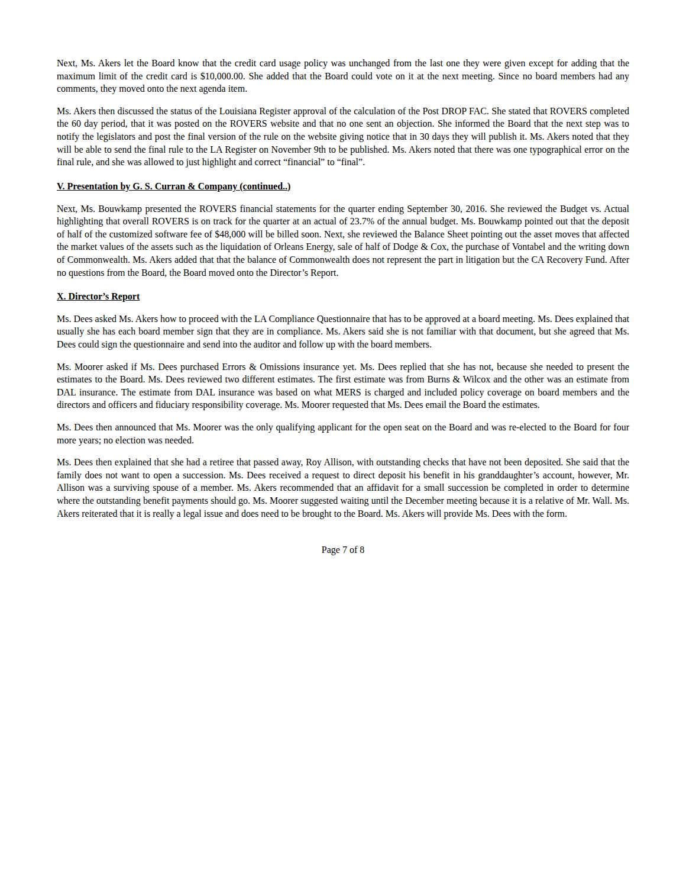Next, Ms. Akers let the Board know that the credit card usage policy was unchanged from the last one they were given except for adding that the maximum limit of the credit card is $10,000.00. She added that the Board could vote on it at the next meeting. Since no board members had any comments, they moved onto the next agenda item.
Ms. Akers then discussed the status of the Louisiana Register approval of the calculation of the Post DROP FAC. She stated that ROVERS completed the 60 day period, that it was posted on the ROVERS website and that no one sent an objection. She informed the Board that the next step was to notify the legislators and post the final version of the rule on the website giving notice that in 30 days they will publish it. Ms. Akers noted that they will be able to send the final rule to the LA Register on November 9th to be published. Ms. Akers noted that there was one typographical error on the final rule, and she was allowed to just highlight and correct “financial” to “final”.
V. Presentation by G. S. Curran & Company (continued..)
Next, Ms. Bouwkamp presented the ROVERS financial statements for the quarter ending September 30, 2016. She reviewed the Budget vs. Actual highlighting that overall ROVERS is on track for the quarter at an actual of 23.7% of the annual budget. Ms. Bouwkamp pointed out that the deposit of half of the customized software fee of $48,000 will be billed soon. Next, she reviewed the Balance Sheet pointing out the asset moves that affected the market values of the assets such as the liquidation of Orleans Energy, sale of half of Dodge & Cox, the purchase of Vontabel and the writing down of Commonwealth. Ms. Akers added that that the balance of Commonwealth does not represent the part in litigation but the CA Recovery Fund. After no questions from the Board, the Board moved onto the Director’s Report.
X. Director’s Report
Ms. Dees asked Ms. Akers how to proceed with the LA Compliance Questionnaire that has to be approved at a board meeting. Ms. Dees explained that usually she has each board member sign that they are in compliance. Ms. Akers said she is not familiar with that document, but she agreed that Ms. Dees could sign the questionnaire and send into the auditor and follow up with the board members.
Ms. Moorer asked if Ms. Dees purchased Errors & Omissions insurance yet. Ms. Dees replied that she has not, because she needed to present the estimates to the Board. Ms. Dees reviewed two different estimates. The first estimate was from Burns & Wilcox and the other was an estimate from DAL insurance. The estimate from DAL insurance was based on what MERS is charged and included policy coverage on board members and the directors and officers and fiduciary responsibility coverage. Ms. Moorer requested that Ms. Dees email the Board the estimates.
Ms. Dees then announced that Ms. Moorer was the only qualifying applicant for the open seat on the Board and was re-elected to the Board for four more years; no election was needed.
Ms. Dees then explained that she had a retiree that passed away, Roy Allison, with outstanding checks that have not been deposited. She said that the family does not want to open a succession. Ms. Dees received a request to direct deposit his benefit in his granddaughter’s account, however, Mr. Allison was a surviving spouse of a member. Ms. Akers recommended that an affidavit for a small succession be completed in order to determine where the outstanding benefit payments should go. Ms. Moorer suggested waiting until the December meeting because it is a relative of Mr. Wall. Ms. Akers reiterated that it is really a legal issue and does need to be brought to the Board. Ms. Akers will provide Ms. Dees with the form.
Page 7 of 8